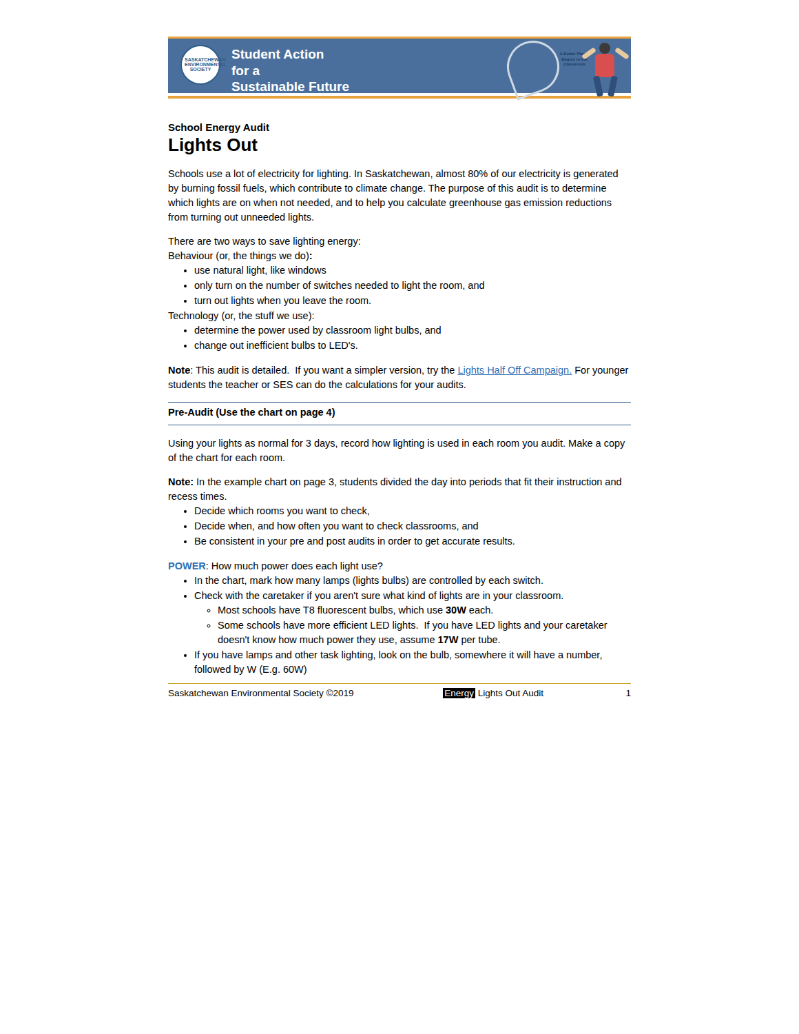SASKATCHEWAN ENVIRONMENTAL SOCIETY
Student Action
for a
Sustainable Future
A Better Planet
Begins in the
Classroom
School Energy Audit
Lights Out
Schools use a lot of electricity for lighting. In Saskatchewan, almost 80% of our electricity is generated by burning fossil fuels, which contribute to climate change. The purpose of this audit is to determine which lights are on when not needed, and to help you calculate greenhouse gas emission reductions from turning out unneeded lights.
There are two ways to save lighting energy:
Behaviour (or, the things we do):
use natural light, like windows
only turn on the number of switches needed to light the room, and
turn out lights when you leave the room.
Technology (or, the stuff we use):
determine the power used by classroom light bulbs, and
change out inefficient bulbs to LED's.
Note: This audit is detailed. If you want a simpler version, try the Lights Half Off Campaign. For younger students the teacher or SES can do the calculations for your audits.
Pre-Audit (Use the chart on page 4)
Using your lights as normal for 3 days, record how lighting is used in each room you audit. Make a copy of the chart for each room.
Note: In the example chart on page 3, students divided the day into periods that fit their instruction and recess times.
Decide which rooms you want to check,
Decide when, and how often you want to check classrooms, and
Be consistent in your pre and post audits in order to get accurate results.
POWER: How much power does each light use?
In the chart, mark how many lamps (lights bulbs) are controlled by each switch.
Check with the caretaker if you aren't sure what kind of lights are in your classroom.
Most schools have T8 fluorescent bulbs, which use 30W each.
Some schools have more efficient LED lights. If you have LED lights and your caretaker doesn't know how much power they use, assume 17W per tube.
If you have lamps and other task lighting, look on the bulb, somewhere it will have a number, followed by W (E.g. 60W)
Saskatchewan Environmental Society ©2019
Energy Lights Out Audit
1